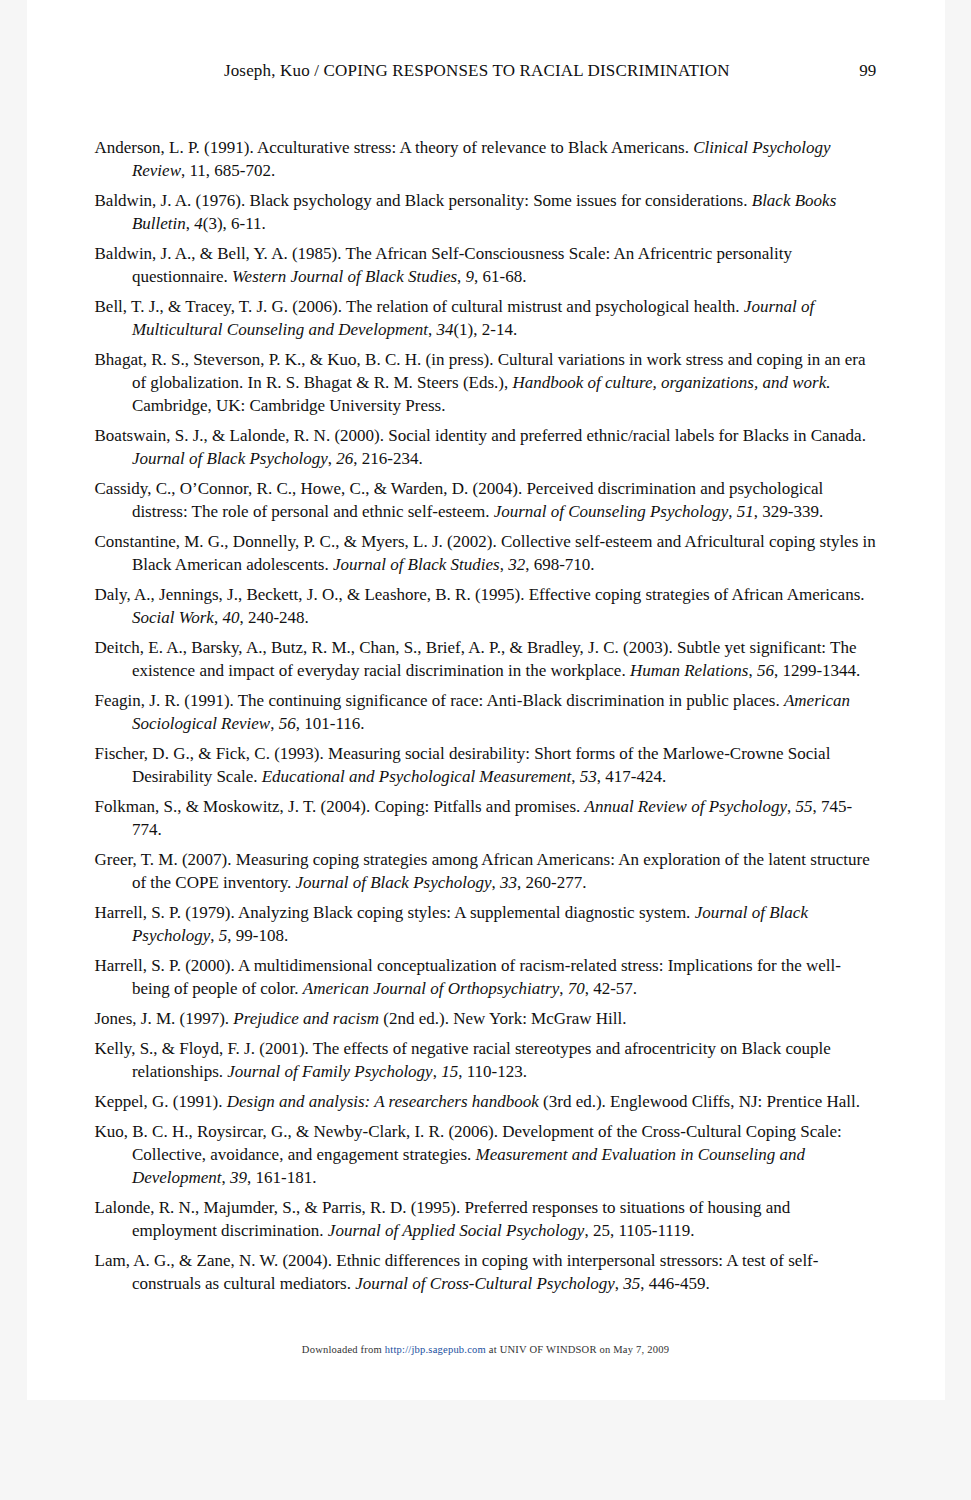99 Joseph, Kuo / COPING RESPONSES TO RACIAL DISCRIMINATION
Anderson, L. P. (1991). Acculturative stress: A theory of relevance to Black Americans. Clinical Psychology Review, 11, 685-702.
Baldwin, J. A. (1976). Black psychology and Black personality: Some issues for considerations. Black Books Bulletin, 4(3), 6-11.
Baldwin, J. A., & Bell, Y. A. (1985). The African Self-Consciousness Scale: An Africentric personality questionnaire. Western Journal of Black Studies, 9, 61-68.
Bell, T. J., & Tracey, T. J. G. (2006). The relation of cultural mistrust and psychological health. Journal of Multicultural Counseling and Development, 34(1), 2-14.
Bhagat, R. S., Steverson, P. K., & Kuo, B. C. H. (in press). Cultural variations in work stress and coping in an era of globalization. In R. S. Bhagat & R. M. Steers (Eds.), Handbook of culture, organizations, and work. Cambridge, UK: Cambridge University Press.
Boatswain, S. J., & Lalonde, R. N. (2000). Social identity and preferred ethnic/racial labels for Blacks in Canada. Journal of Black Psychology, 26, 216-234.
Cassidy, C., O’Connor, R. C., Howe, C., & Warden, D. (2004). Perceived discrimination and psychological distress: The role of personal and ethnic self-esteem. Journal of Counseling Psychology, 51, 329-339.
Constantine, M. G., Donnelly, P. C., & Myers, L. J. (2002). Collective self-esteem and Africultural coping styles in Black American adolescents. Journal of Black Studies, 32, 698-710.
Daly, A., Jennings, J., Beckett, J. O., & Leashore, B. R. (1995). Effective coping strategies of African Americans. Social Work, 40, 240-248.
Deitch, E. A., Barsky, A., Butz, R. M., Chan, S., Brief, A. P., & Bradley, J. C. (2003). Subtle yet significant: The existence and impact of everyday racial discrimination in the workplace. Human Relations, 56, 1299-1344.
Feagin, J. R. (1991). The continuing significance of race: Anti-Black discrimination in public places. American Sociological Review, 56, 101-116.
Fischer, D. G., & Fick, C. (1993). Measuring social desirability: Short forms of the Marlowe-Crowne Social Desirability Scale. Educational and Psychological Measurement, 53, 417-424.
Folkman, S., & Moskowitz, J. T. (2004). Coping: Pitfalls and promises. Annual Review of Psychology, 55, 745-774.
Greer, T. M. (2007). Measuring coping strategies among African Americans: An exploration of the latent structure of the COPE inventory. Journal of Black Psychology, 33, 260-277.
Harrell, S. P. (1979). Analyzing Black coping styles: A supplemental diagnostic system. Journal of Black Psychology, 5, 99-108.
Harrell, S. P. (2000). A multidimensional conceptualization of racism-related stress: Implications for the well-being of people of color. American Journal of Orthopsychiatry, 70, 42-57.
Jones, J. M. (1997). Prejudice and racism (2nd ed.). New York: McGraw Hill.
Kelly, S., & Floyd, F. J. (2001). The effects of negative racial stereotypes and afrocentricity on Black couple relationships. Journal of Family Psychology, 15, 110-123.
Keppel, G. (1991). Design and analysis: A researchers handbook (3rd ed.). Englewood Cliffs, NJ: Prentice Hall.
Kuo, B. C. H., Roysircar, G., & Newby-Clark, I. R. (2006). Development of the Cross-Cultural Coping Scale: Collective, avoidance, and engagement strategies. Measurement and Evaluation in Counseling and Development, 39, 161-181.
Lalonde, R. N., Majumder, S., & Parris, R. D. (1995). Preferred responses to situations of housing and employment discrimination. Journal of Applied Social Psychology, 25, 1105-1119.
Lam, A. G., & Zane, N. W. (2004). Ethnic differences in coping with interpersonal stressors: A test of self-construals as cultural mediators. Journal of Cross-Cultural Psychology, 35, 446-459.
Downloaded from http://jbp.sagepub.com at UNIV OF WINDSOR on May 7, 2009